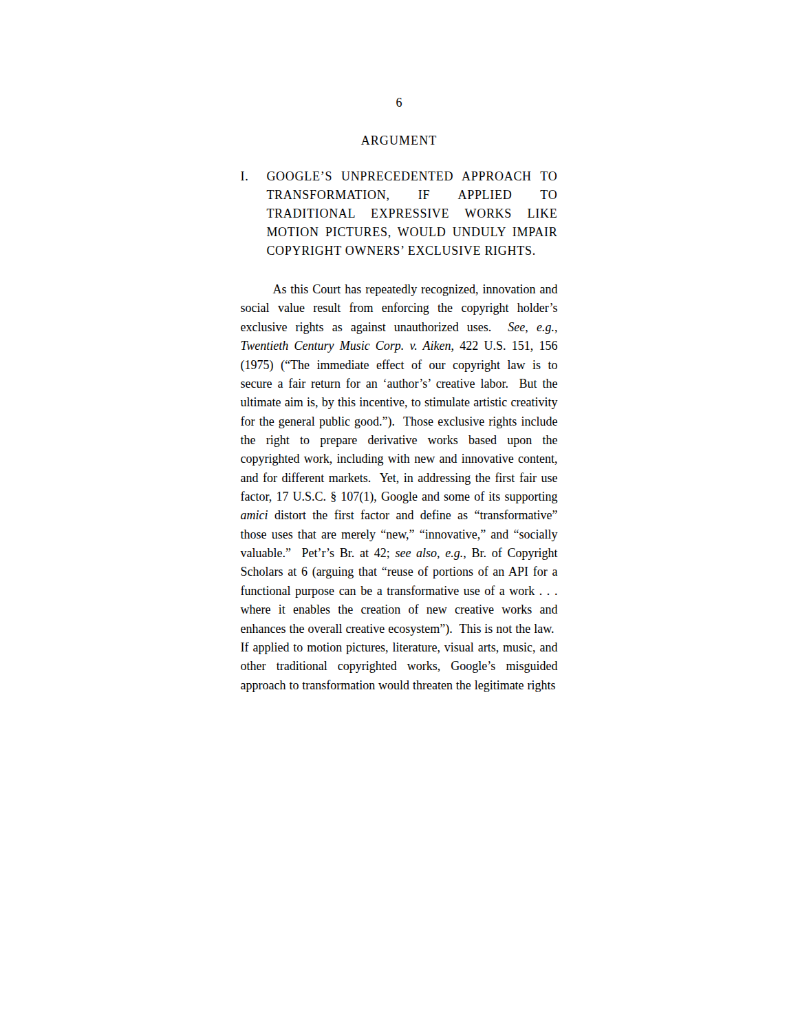6
ARGUMENT
I.
GOOGLE’S UNPRECEDENTED APPROACH TO TRANSFORMATION, IF APPLIED TO TRADITIONAL EXPRESSIVE WORKS LIKE MOTION PICTURES, WOULD UNDULY IMPAIR COPYRIGHT OWNERS’ EXCLUSIVE RIGHTS.
As this Court has repeatedly recognized, innovation and social value result from enforcing the copyright holder’s exclusive rights as against unauthorized uses. See, e.g., Twentieth Century Music Corp. v. Aiken, 422 U.S. 151, 156 (1975) (“The immediate effect of our copyright law is to secure a fair return for an ‘author’s’ creative labor. But the ultimate aim is, by this incentive, to stimulate artistic creativity for the general public good.”). Those exclusive rights include the right to prepare derivative works based upon the copyrighted work, including with new and innovative content, and for different markets. Yet, in addressing the first fair use factor, 17 U.S.C. § 107(1), Google and some of its supporting amici distort the first factor and define as “transformative” those uses that are merely “new,” “innovative,” and “socially valuable.” Pet’r’s Br. at 42; see also, e.g., Br. of Copyright Scholars at 6 (arguing that “reuse of portions of an API for a functional purpose can be a transformative use of a work . . . where it enables the creation of new creative works and enhances the overall creative ecosystem”). This is not the law. If applied to motion pictures, literature, visual arts, music, and other traditional copyrighted works, Google’s misguided approach to transformation would threaten the legitimate rights